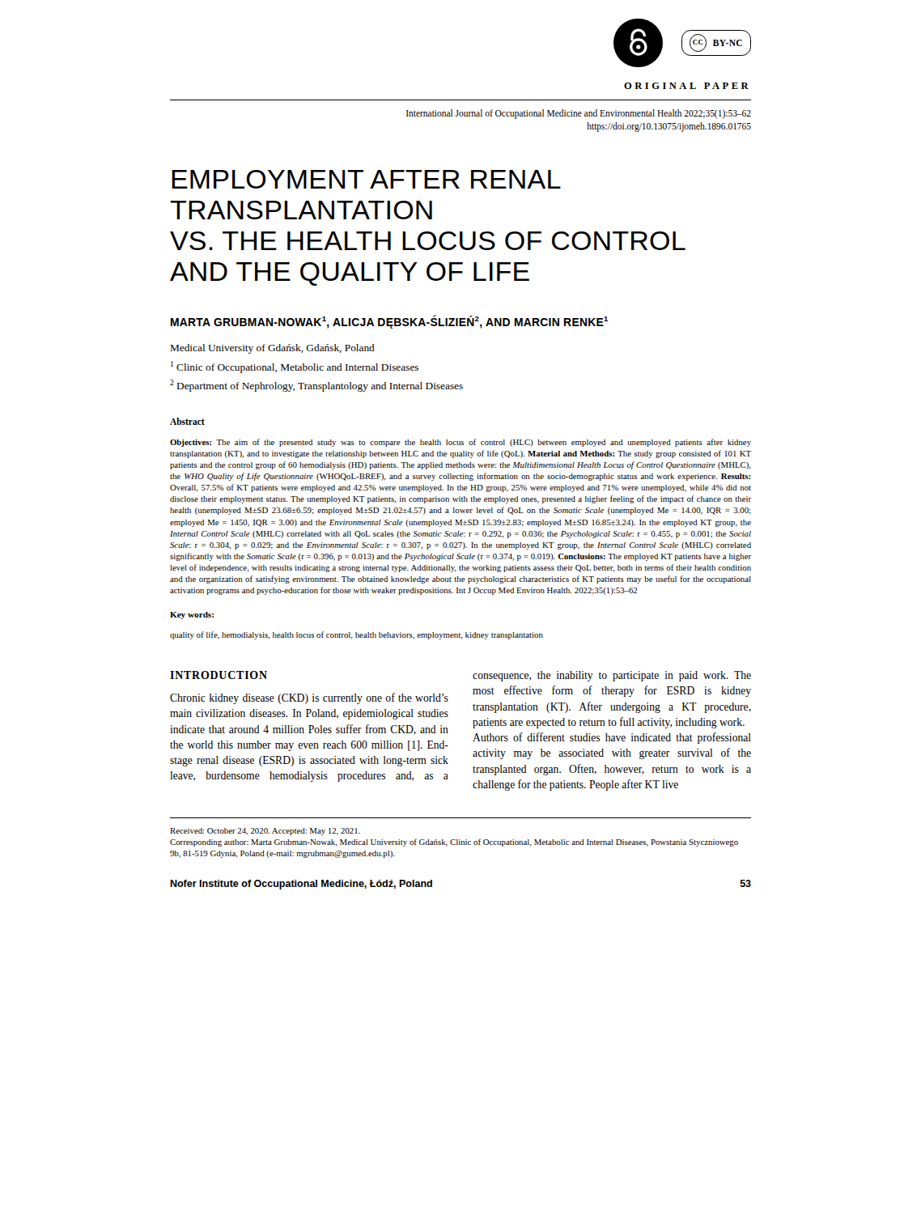CC BY-NC
Original Paper
International Journal of Occupational Medicine and Environmental Health 2022;35(1):53–62
https://doi.org/10.13075/ijomeh.1896.01765
Employment after renal transplantation
vs. the health locus of control
and the quality of life
Marta Grubman-Nowak1, Alicja Dębska-Ślizień2, and Marcin Renke1
Medical University of Gdańsk, Gdańsk, Poland
1 Clinic of Occupational, Metabolic and Internal Diseases
2 Department of Nephrology, Transplantology and Internal Diseases
Abstract
Objectives: The aim of the presented study was to compare the health locus of control (HLC) between employed and unemployed patients after kidney transplantation (KT), and to investigate the relationship between HLC and the quality of life (QoL). Material and Methods: The study group consisted of 101 KT patients and the control group of 60 hemodialysis (HD) patients. The applied methods were: the Multidimensional Health Locus of Control Questionnaire (MHLC), the WHO Quality of Life Questionnaire (WHOQoL-BREF), and a survey collecting information on the socio-demographic status and work experience. Results: Overall, 57.5% of KT patients were employed and 42.5% were unemployed. In the HD group, 25% were employed and 71% were unemployed, while 4% did not disclose their employment status. The unemployed KT patients, in comparison with the employed ones, presented a higher feeling of the impact of chance on their health (unemployed M±SD 23.68±6.59; employed M±SD 21.02±4.57) and a lower level of QoL on the Somatic Scale (unemployed Me = 14.00, IQR = 3.00; employed Me = 1450, IQR = 3.00) and the Environmental Scale (unemployed M±SD 15.39±2.83; employed M±SD 16.85±3.24). In the employed KT group, the Internal Control Scale (MHLC) correlated with all QoL scales (the Somatic Scale: r = 0.292, p = 0.036; the Psychological Scale: r = 0.455, p = 0.001; the Social Scale: r = 0.304, p = 0.029; and the Environmental Scale: r = 0.307, p = 0.027). In the unemployed KT group, the Internal Control Scale (MHLC) correlated significantly with the Somatic Scale (r = 0.396, p = 0.013) and the Psychological Scale (r = 0.374, p = 0.019). Conclusions: The employed KT patients have a higher level of independence, with results indicating a strong internal type. Additionally, the working patients assess their QoL better, both in terms of their health condition and the organization of satisfying environment. The obtained knowledge about the psychological characteristics of KT patients may be useful for the occupational activation programs and psycho-education for those with weaker predispositions. Int J Occup Med Environ Health. 2022;35(1):53–62
Key words:
quality of life, hemodialysis, health locus of control, health behaviors, employment, kidney transplantation
Introduction
Chronic kidney disease (CKD) is currently one of the world’s main civilization diseases. In Poland, epidemiological studies indicate that around 4 million Poles suffer from CKD, and in the world this number may even reach 600 million [1]. End-stage renal disease (ESRD) is associated with long-term sick leave, burdensome hemodialysis procedures and, as a consequence, the inability to participate in paid work. The most effective form of therapy for ESRD is kidney transplantation (KT). After undergoing a KT procedure, patients are expected to return to full activity, including work.
Authors of different studies have indicated that professional activity may be associated with greater survival of the transplanted organ. Often, however, return to work is a challenge for the patients. People after KT live
Received: October 24, 2020. Accepted: May 12, 2021.
Corresponding author: Marta Grubman-Nowak, Medical University of Gdańsk, Clinic of Occupational, Metabolic and Internal Diseases, Powstania Styczniowego 9b, 81-519 Gdynia, Poland (e-mail: mgrubman@gumed.edu.pl).
Nofer Institute of Occupational Medicine, Łódź, Poland
53